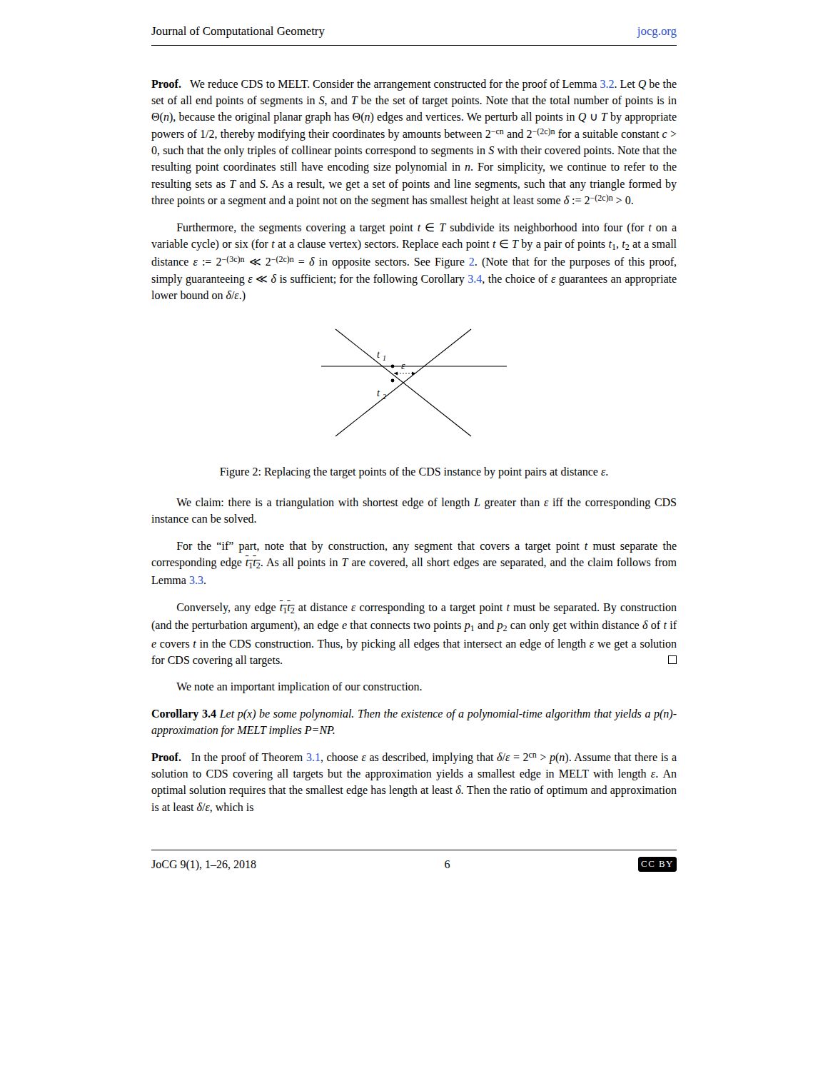Journal of Computational Geometry jocg.org
Proof. We reduce CDS to MELT. Consider the arrangement constructed for the proof of Lemma 3.2. Let Q be the set of all end points of segments in S, and T be the set of target points. Note that the total number of points is in Θ(n), because the original planar graph has Θ(n) edges and vertices. We perturb all points in Q ∪ T by appropriate powers of 1/2, thereby modifying their coordinates by amounts between 2−cn and 2−(2c)n for a suitable constant c > 0, such that the only triples of collinear points correspond to segments in S with their covered points. Note that the resulting point coordinates still have encoding size polynomial in n. For simplicity, we continue to refer to the resulting sets as T and S. As a result, we get a set of points and line segments, such that any triangle formed by three points or a segment and a point not on the segment has smallest height at least some δ := 2−(2c)n > 0.
Furthermore, the segments covering a target point t ∈ T subdivide its neighborhood into four (for t on a variable cycle) or six (for t at a clause vertex) sectors. Replace each point t ∈ T by a pair of points t 1, t 2 at a small distance ε := 2−(3c)n ≪ 2−(2c)n = δ in opposite sectors. See Figure 2. (Note that for the purposes of this proof, simply guaranteeing ε ≪ δ is sufficient; for the following Corollary 3.4, the choice of ε guarantees an appropriate lower bound on δ/ε.)
t 1 t 2 ε
Figure 2: Replacing the target points of the CDS instance by point pairs at distance ε.
We claim: there is a triangulation with shortest edge of length L greater than ε iff the corresponding CDS instance can be solved.
For the “if” part, note that by construction, any segment that covers a target point t must separate the corresponding edge t 1 t 2. As all points in T are covered, all short edges are separated, and the claim follows from Lemma 3.3.
Conversely, any edge t 1 t 2 at distance ε corresponding to a target point t must be separated. By construction (and the perturbation argument), an edge e that connects two points p 1 and p 2 can only get within distance δ of t if e covers t in the CDS construction. Thus, by picking all edges that intersect an edge of length ε we get a solution for CDS covering all targets.
We note an important implication of our construction.
Corollary 3.4 Let p(x) be some polynomial. Then the existence of a polynomial-time algorithm that yields a p(n)-approximation for MELT implies P=NP.
Proof. In the proof of Theorem 3.1, choose ε as described, implying that δ/ε = 2cn > p(n). Assume that there is a solution to CDS covering all targets but the approximation yields a smallest edge in MELT with length ε. An optimal solution requires that the smallest edge has length at least δ. Then the ratio of optimum and approximation is at least δ/ε, which is
JoCG 9(1), 1–26, 2018 6 CC BY